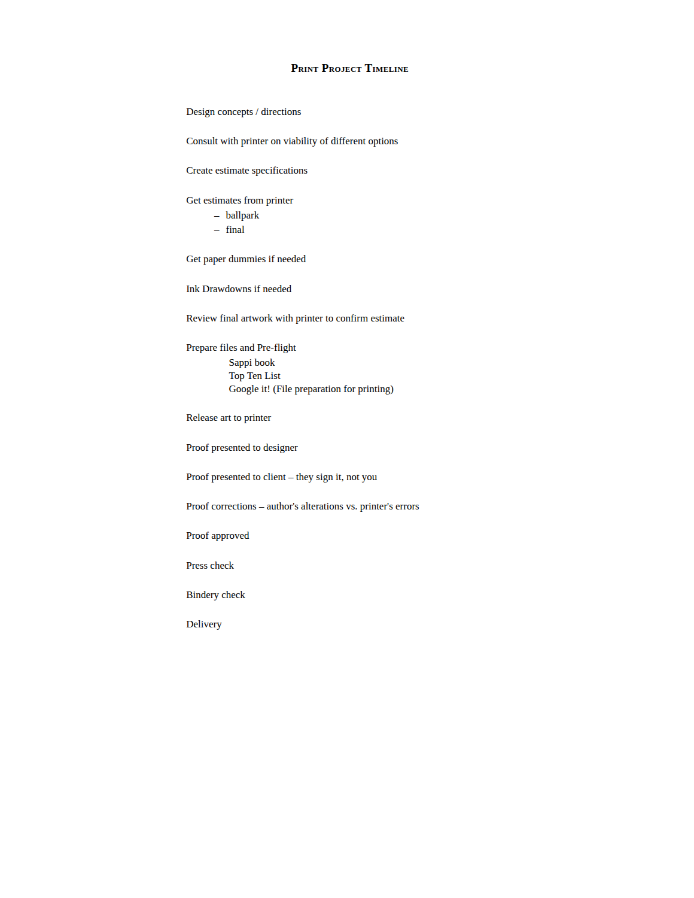Print Project Timeline
Design concepts / directions
Consult with printer on viability of different options
Create estimate specifications
Get estimates from printer
ballpark
final
Get paper dummies if needed
Ink Drawdowns if needed
Review final artwork with printer to confirm estimate
Prepare files and Pre-flight
Sappi book
Top Ten List
Google it! (File preparation for printing)
Release art to printer
Proof presented to designer
Proof presented to client – they sign it, not you
Proof corrections – author's alterations vs. printer's errors
Proof approved
Press check
Bindery check
Delivery